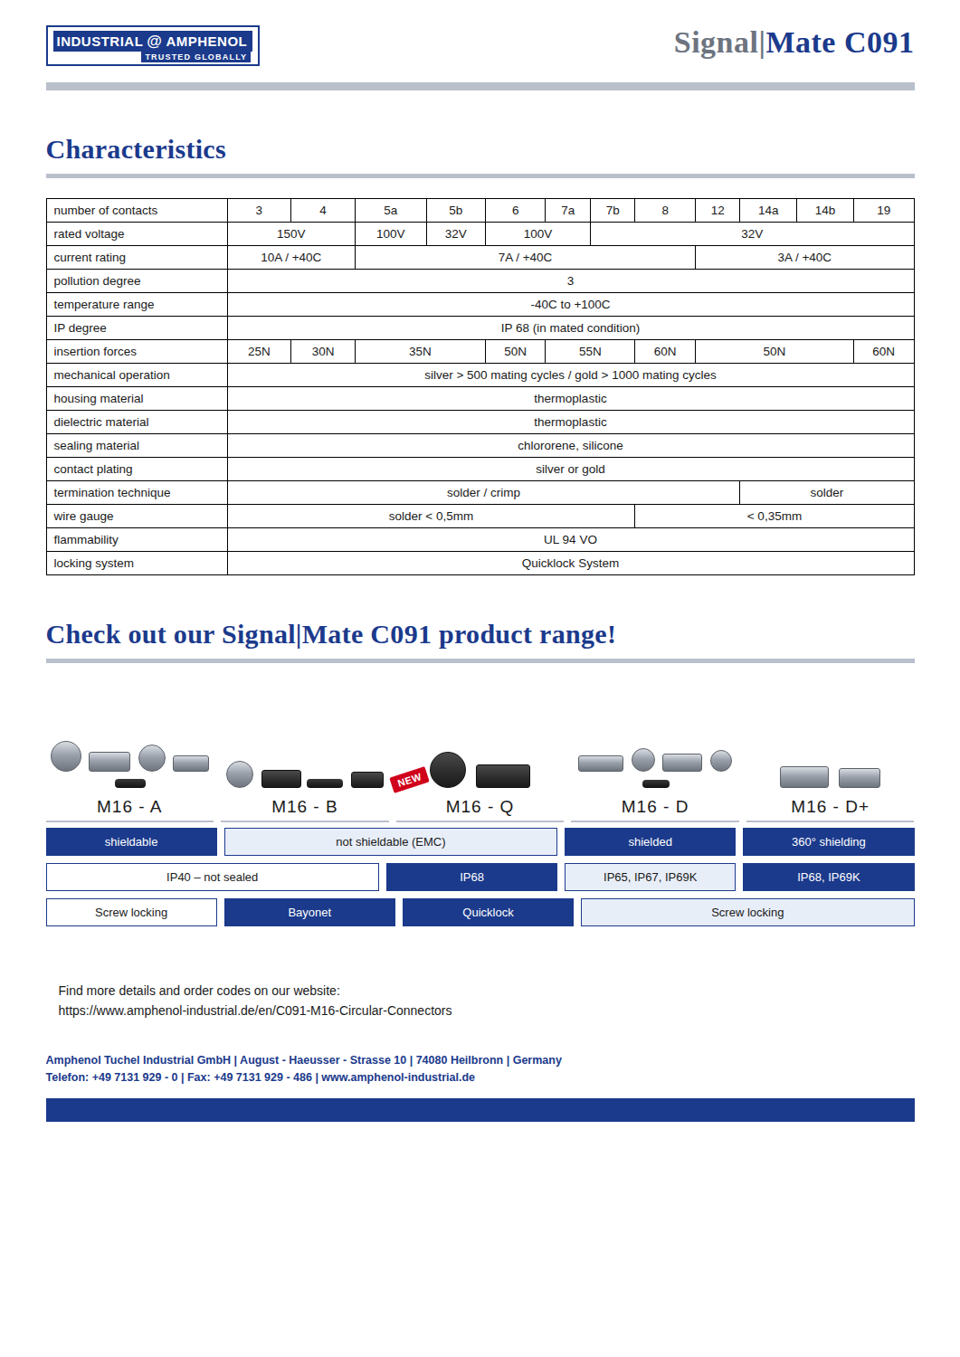INDUSTRIAL@AMPHENOL
TRUSTED GLOBALLY
Signal|Mate C091
Characteristics
| number of contacts | 3 | 4 | 5a | 5b | 6 | 7a | 7b | 8 | 12 | 14a | 14b | 19 |
| rated voltage | 150V | 100V | 32V | 100V | 32V |
| current rating | 10A / +40C | 7A / +40C | 3A / +40C |
| pollution degree | 3 |
| temperature range | -40C to +100C |
| IP degree | IP 68 (in mated condition) |
| insertion forces | 25N | 30N | 35N | 50N | 55N | 60N | 50N | 60N |
| mechanical operation | silver > 500 mating cycles / gold > 1000 mating cycles |
| housing material | thermoplastic |
| dielectric material | thermoplastic |
| sealing material | chlororene, silicone |
| contact plating | silver or gold |
| termination technique | solder / crimp | solder |
| wire gauge | solder < 0,5mm | < 0,35mm |
| flammability | UL 94 VO |
| locking system | Quicklock System |
Check out our Signal|Mate C091 product range!
M16 - A
M16 - B
NEW
M16 - Q
M16 - D
M16 - D+
shieldable
not shieldable (EMC)
shielded
360° shielding
IP40 – not sealed
IP68
IP65, IP67, IP69K
IP68, IP69K
Screw locking
Bayonet
Quicklock
Screw locking
Find more details and order codes on our website:
https://www.amphenol-industrial.de/en/C091-M16-Circular-Connectors
Amphenol Tuchel Industrial GmbH | August - Haeusser - Strasse 10 | 74080 Heilbronn | Germany
Telefon: +49 7131 929 - 0 | Fax: +49 7131 929 - 486 | www.amphenol-industrial.de